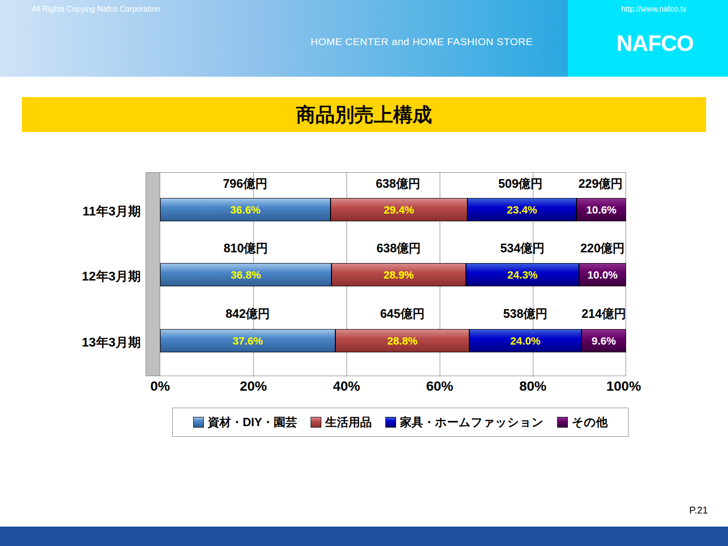HOME CENTER and HOME FASHION STORE
NAFCO
商品別売上構成
796億円
638億円
509億円
229億円
11年3月期
36.6%
29.4%
23.4%
10.6%
810億円
638億円
534億円
220億円
12年3月期
36.8%
28.9%
24.3%
10.0%
842億円
645億円
538億円
214億円
13年3月期
37.6%
28.8%
24.0%
9.6%
0%
20%
40%
60%
80%
100%
資材・DIY・園芸
生活用品
家具・ホームファッション
その他
P.21
All Rights Copying Nafco Corporation
http://www.nafco.tv